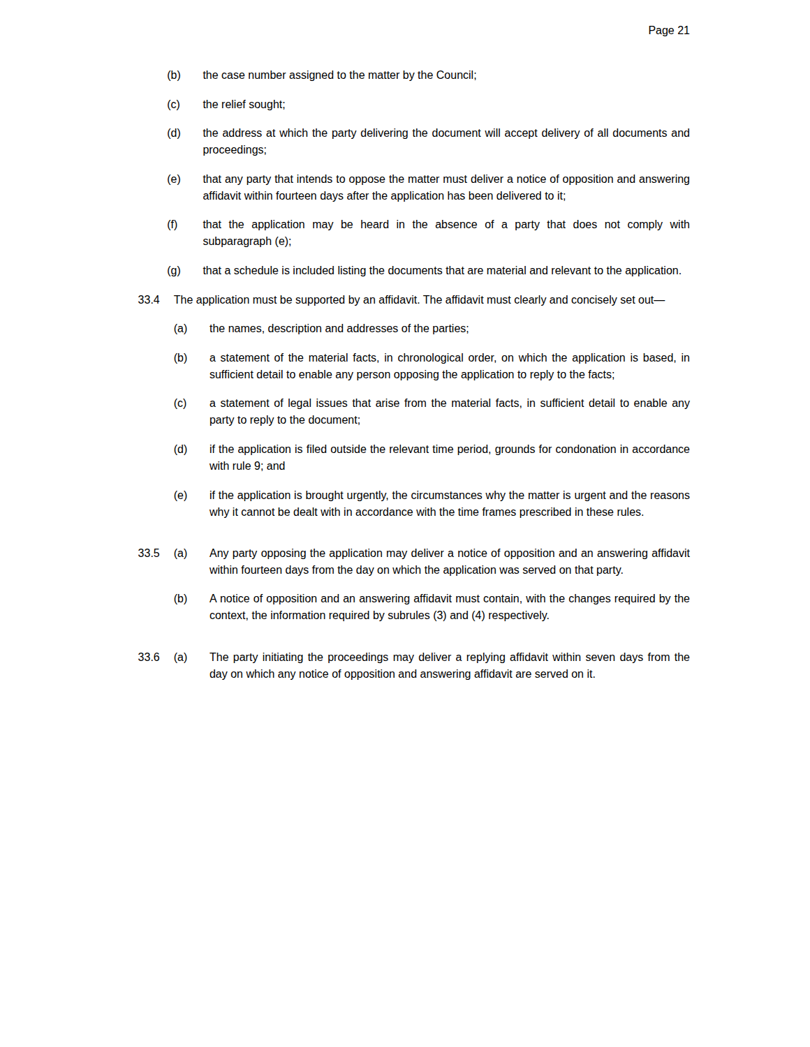Page 21
(b)
the case number assigned to the matter by the Council;
(c)
the relief sought;
(d)
the address at which the party delivering the document will accept delivery of all documents and proceedings;
(e)
that any party that intends to oppose the matter must deliver a notice of opposition and answering affidavit within fourteen days after the application has been delivered to it;
(f)
that the application may be heard in the absence of a party that does not comply with subparagraph (e);
(g)
that a schedule is included listing the documents that are material and relevant to the application.
33.4
The application must be supported by an affidavit. The affidavit must clearly and concisely set out—
(a)
the names, description and addresses of the parties;
(b)
a statement of the material facts, in chronological order, on which the application is based, in sufficient detail to enable any person opposing the application to reply to the facts;
(c)
a statement of legal issues that arise from the material facts, in sufficient detail to enable any party to reply to the document;
(d)
if the application is filed outside the relevant time period, grounds for condonation in accordance with rule 9; and
(e)
if the application is brought urgently, the circumstances why the matter is urgent and the reasons why it cannot be dealt with in accordance with the time frames prescribed in these rules.
33.5
(a)
Any party opposing the application may deliver a notice of opposition and an answering affidavit within fourteen days from the day on which the application was served on that party.
(b)
A notice of opposition and an answering affidavit must contain, with the changes required by the context, the information required by subrules (3) and (4) respectively.
33.6
(a)
The party initiating the proceedings may deliver a replying affidavit within seven days from the day on which any notice of opposition and answering affidavit are served on it.